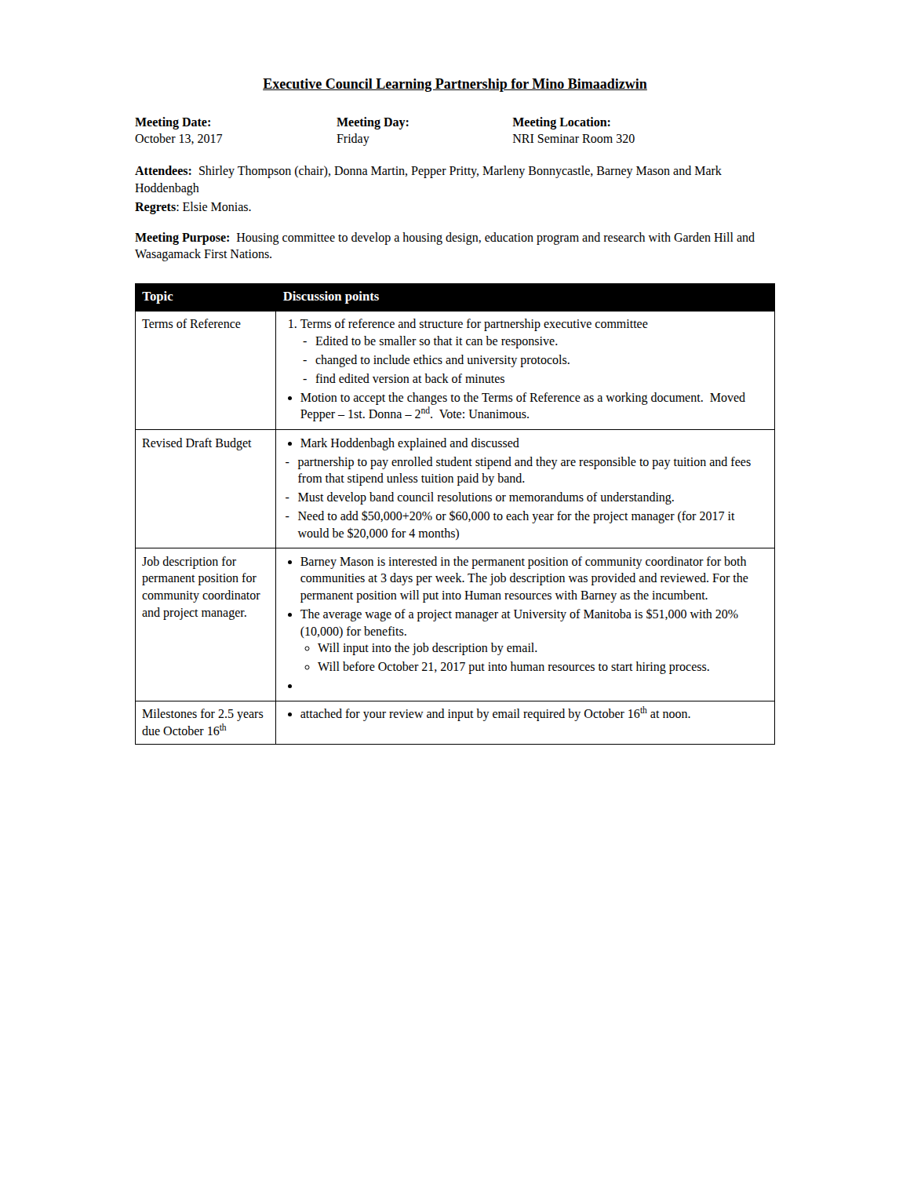Executive Council Learning Partnership for Mino Bimaadizwin
| Meeting Date: | Meeting Day: | Meeting Location: |
| --- | --- | --- |
| October 13, 2017 | Friday | NRI Seminar Room 320 |
Attendees: Shirley Thompson (chair), Donna Martin, Pepper Pritty, Marleny Bonnycastle, Barney Mason and Mark Hoddenbagh
Regrets: Elsie Monias.
Meeting Purpose: Housing committee to develop a housing design, education program and research with Garden Hill and Wasagamack First Nations.
| Topic | Discussion points |
| --- | --- |
| Terms of Reference | Terms of reference and structure for partnership executive committee Edited to be smaller so that it can be responsive. changed to include ethics and university protocols. find edited version at back of minutes Motion to accept the changes to the Terms of Reference as a working document. Moved Pepper – 1st. Donna – 2 nd . Vote: Unanimous. |
| Revised Draft Budget | Mark Hoddenbagh explained and discussed partnership to pay enrolled student stipend and they are responsible to pay tuition and fees from that stipend unless tuition paid by band. Must develop band council resolutions or memorandums of understanding. Need to add $50,000+20% or $60,000 to each year for the project manager (for 2017 it would be $20,000 for 4 months) |
| Job description for permanent position for community coordinator and project manager. | Barney Mason is interested in the permanent position of community coordinator for both communities at 3 days per week. The job description was provided and reviewed. For the permanent position will put into Human resources with Barney as the incumbent. The average wage of a project manager at University of Manitoba is $51,000 with 20% (10,000) for benefits. Will input into the job description by email. Will before October 21, 2017 put into human resources to start hiring process. |
| Milestones for 2.5 years due October 16 th | attached for your review and input by email required by October 16 th at noon. |